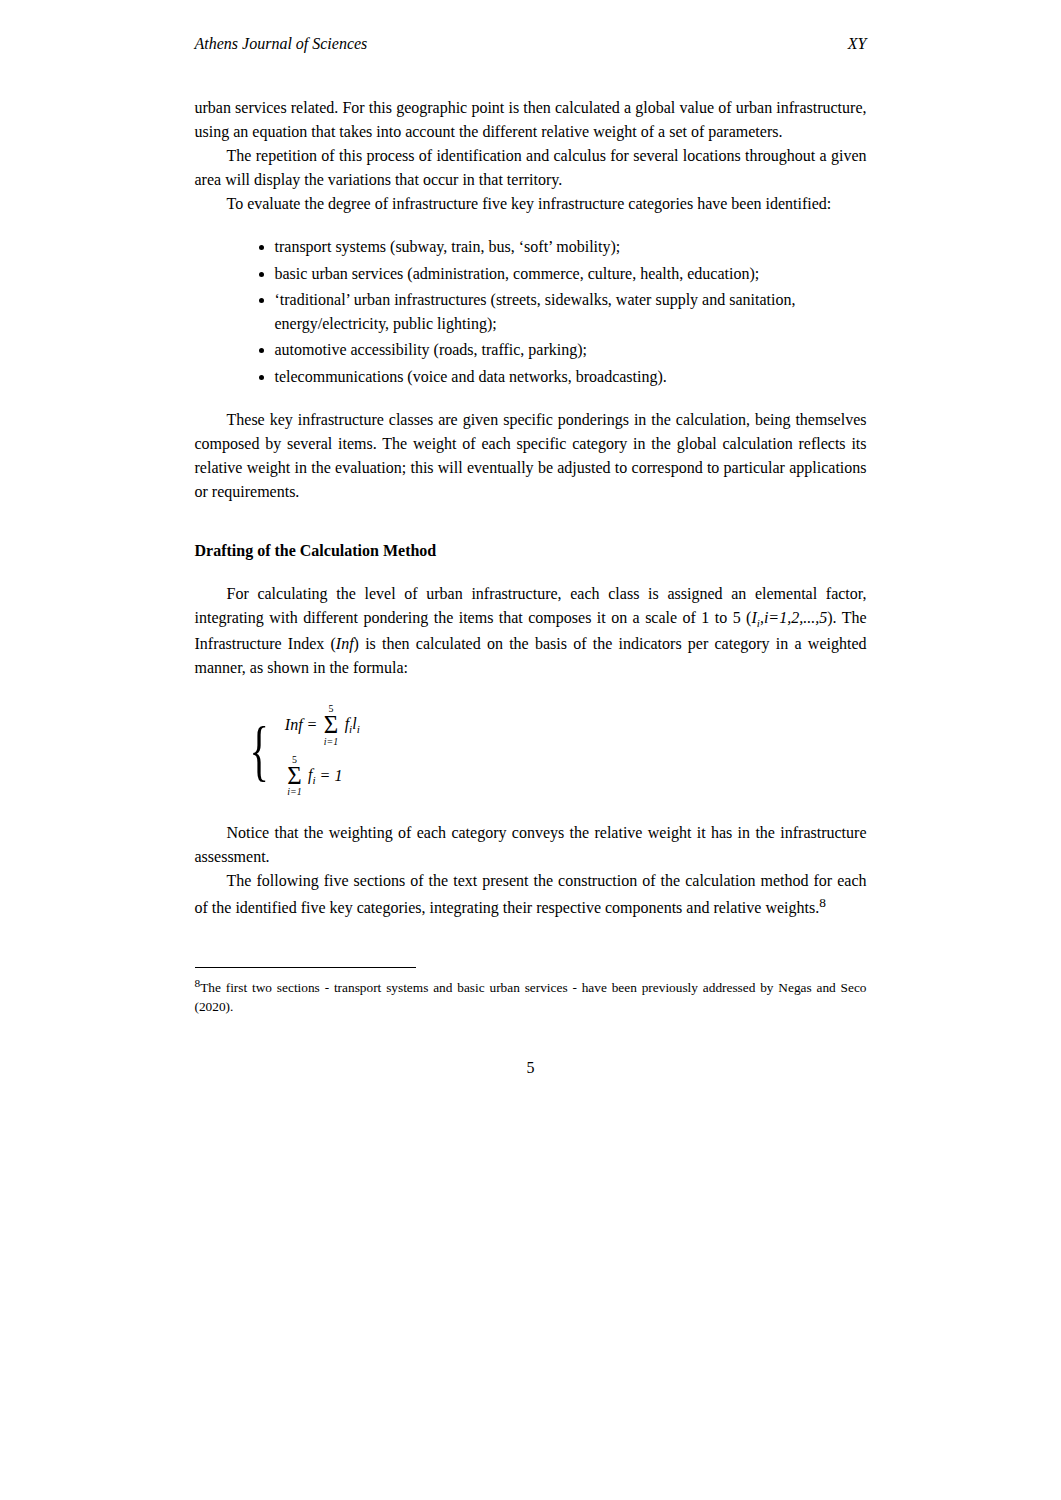Athens Journal of Sciences XY
urban services related. For this geographic point is then calculated a global value of urban infrastructure, using an equation that takes into account the different relative weight of a set of parameters.
The repetition of this process of identification and calculus for several locations throughout a given area will display the variations that occur in that territory.
To evaluate the degree of infrastructure five key infrastructure categories have been identified:
transport systems (subway, train, bus, ‘soft’ mobility);
basic urban services (administration, commerce, culture, health, education);
‘traditional’ urban infrastructures (streets, sidewalks, water supply and sanitation, energy/electricity, public lighting);
automotive accessibility (roads, traffic, parking);
telecommunications (voice and data networks, broadcasting).
These key infrastructure classes are given specific ponderings in the calculation, being themselves composed by several items. The weight of each specific category in the global calculation reflects its relative weight in the evaluation; this will eventually be adjusted to correspond to particular applications or requirements.
Drafting of the Calculation Method
For calculating the level of urban infrastructure, each class is assigned an elemental factor, integrating with different pondering the items that composes it on a scale of 1 to 5 (Ii,i=1,2,...,5). The Infrastructure Index (Inf) is then calculated on the basis of the indicators per category in a weighted manner, as shown in the formula:
{ Inf = 5 Σ i=1 fili 5 Σ i=1 fi = 1
Notice that the weighting of each category conveys the relative weight it has in the infrastructure assessment.
The following five sections of the text present the construction of the calculation method for each of the identified five key categories, integrating their respective components and relative weights.8
8The first two sections - transport systems and basic urban services - have been previously addressed by Negas and Seco (2020).
5